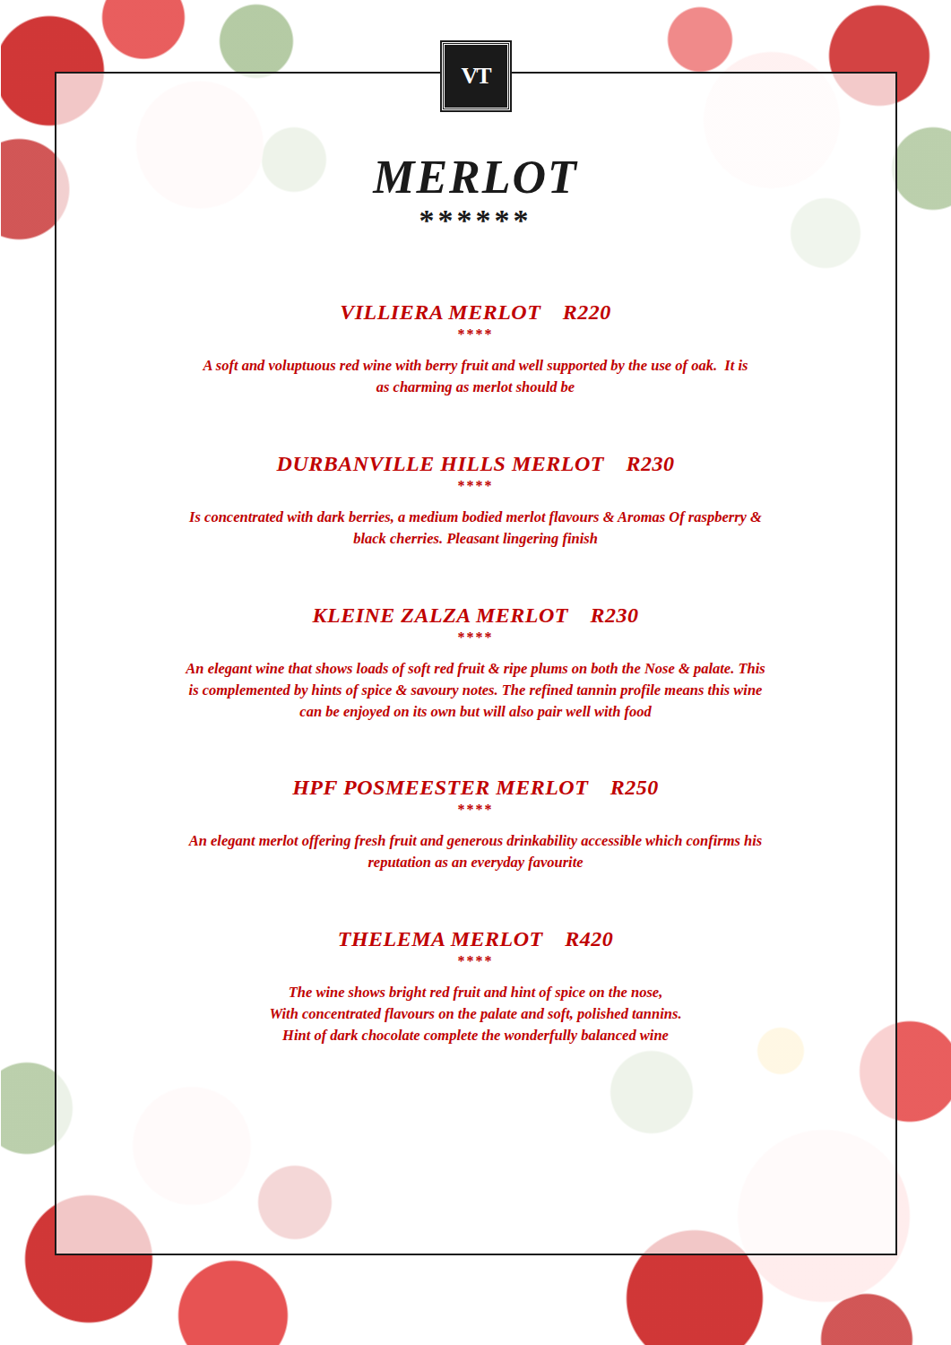VT
MERLOT
******
VILLIERA MERLOT R220
****
A soft and voluptuous red wine with berry fruit and well supported by the use of oak. It is as charming as merlot should be
DURBANVILLE HILLS MERLOT R230
****
Is concentrated with dark berries, a medium bodied merlot flavours & Aromas Of raspberry & black cherries. Pleasant lingering finish
KLEINE ZALZA MERLOT R230
****
An elegant wine that shows loads of soft red fruit & ripe plums on both the Nose & palate. This is complemented by hints of spice & savoury notes. The refined tannin profile means this wine can be enjoyed on its own but will also pair well with food
HPF POSMEESTER MERLOT R250
****
An elegant merlot offering fresh fruit and generous drinkability accessible which confirms his reputation as an everyday favourite
THELEMA MERLOT R420
****
The wine shows bright red fruit and hint of spice on the nose,
With concentrated flavours on the palate and soft, polished tannins.
Hint of dark chocolate complete the wonderfully balanced wine